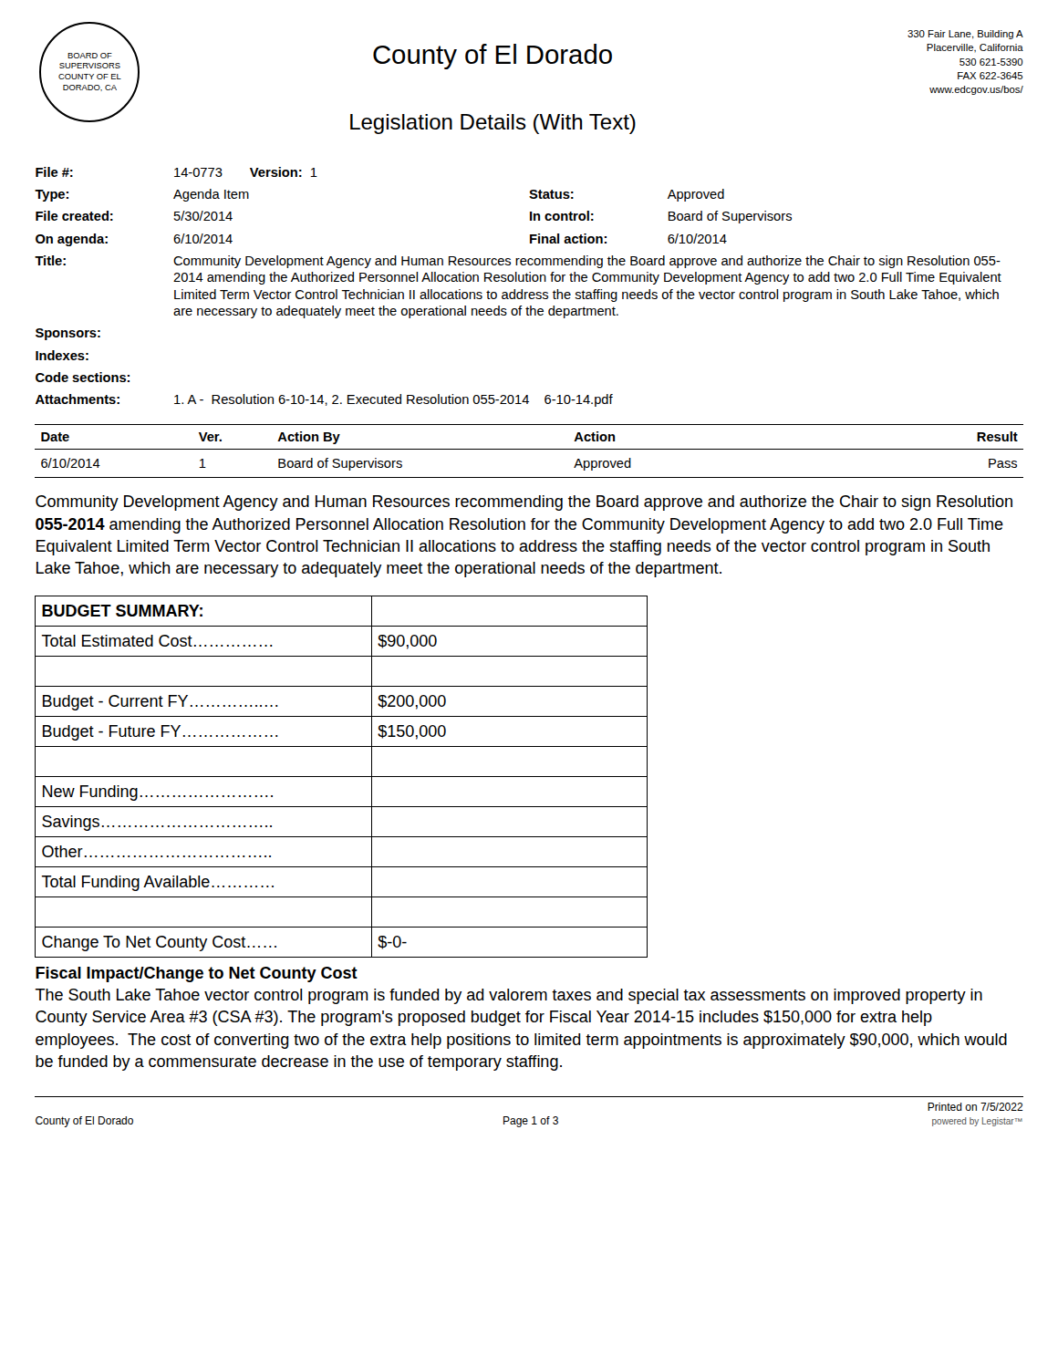BOARD OF SUPERVISORS
COUNTY OF EL DORADO, CA
County of El Dorado
Legislation Details (With Text)
330 Fair Lane, Building A
Placerville, California
530 621-5390
FAX 622-3645
www.edcgov.us/bos/
| File #: | 14-0773 Version: 1 | | |
| Type: | Agenda Item | Status: | Approved |
| File created: | 5/30/2014 | In control: | Board of Supervisors |
| On agenda: | 6/10/2014 | Final action: | 6/10/2014 |
| Title: | Community Development Agency and Human Resources recommending the Board approve and authorize the Chair to sign Resolution 055-2014 amending the Authorized Personnel Allocation Resolution for the Community Development Agency to add two 2.0 Full Time Equivalent Limited Term Vector Control Technician II allocations to address the staffing needs of the vector control program in South Lake Tahoe, which are necessary to adequately meet the operational needs of the department. |
| Sponsors: | |
| Indexes: | |
| Code sections: | |
| Attachments: | 1. A - Resolution 6-10-14, 2. Executed Resolution 055-2014 6-10-14.pdf |
| Date | Ver. | Action By | Action | Result |
| --- | --- | --- | --- | --- |
| 6/10/2014 | 1 | Board of Supervisors | Approved | Pass |
Community Development Agency and Human Resources recommending the Board approve and authorize the Chair to sign Resolution 055-2014 amending the Authorized Personnel Allocation Resolution for the Community Development Agency to add two 2.0 Full Time Equivalent Limited Term Vector Control Technician II allocations to address the staffing needs of the vector control program in South Lake Tahoe, which are necessary to adequately meet the operational needs of the department.
| BUDGET SUMMARY: | |
| Total Estimated Cost…………… | $90,000 |
| Budget - Current FY…………..… | $200,000 |
| Budget - Future FY……………… | $150,000 |
| New Funding……………………. | |
| Savings………………………….. | |
| Other…………………………….. | |
| Total Funding Available………… | |
| Change To Net County Cost…… | $-0- |
Fiscal Impact/Change to Net County Cost
The South Lake Tahoe vector control program is funded by ad valorem taxes and special tax assessments on improved property in County Service Area #3 (CSA #3). The program's proposed budget for Fiscal Year 2014-15 includes $150,000 for extra help employees. The cost of converting two of the extra help positions to limited term appointments is approximately $90,000, which would be funded by a commensurate decrease in the use of temporary staffing.
County of El Dorado
Page 1 of 3
Printed on 7/5/2022
powered by Legistar™